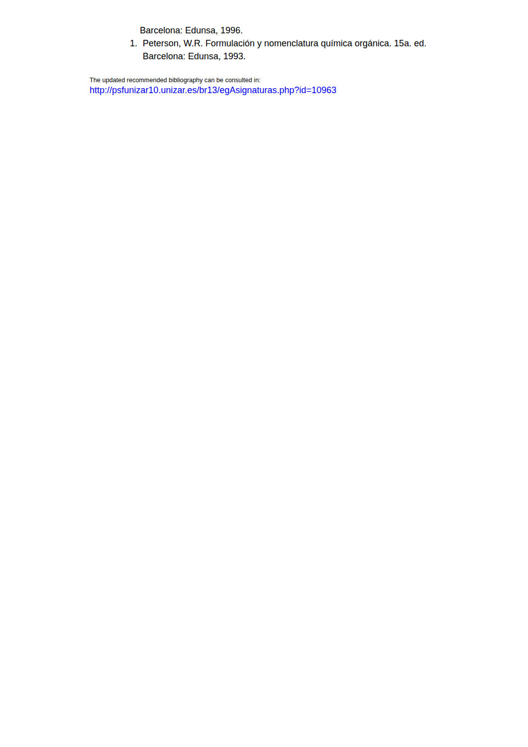Barcelona: Edunsa, 1996.
Peterson, W.R. Formulación y nomenclatura química orgánica. 15a. ed. Barcelona: Edunsa, 1993.
The updated recommended bibliography can be consulted in:
http://psfunizar10.unizar.es/br13/egAsignaturas.php?id=10963